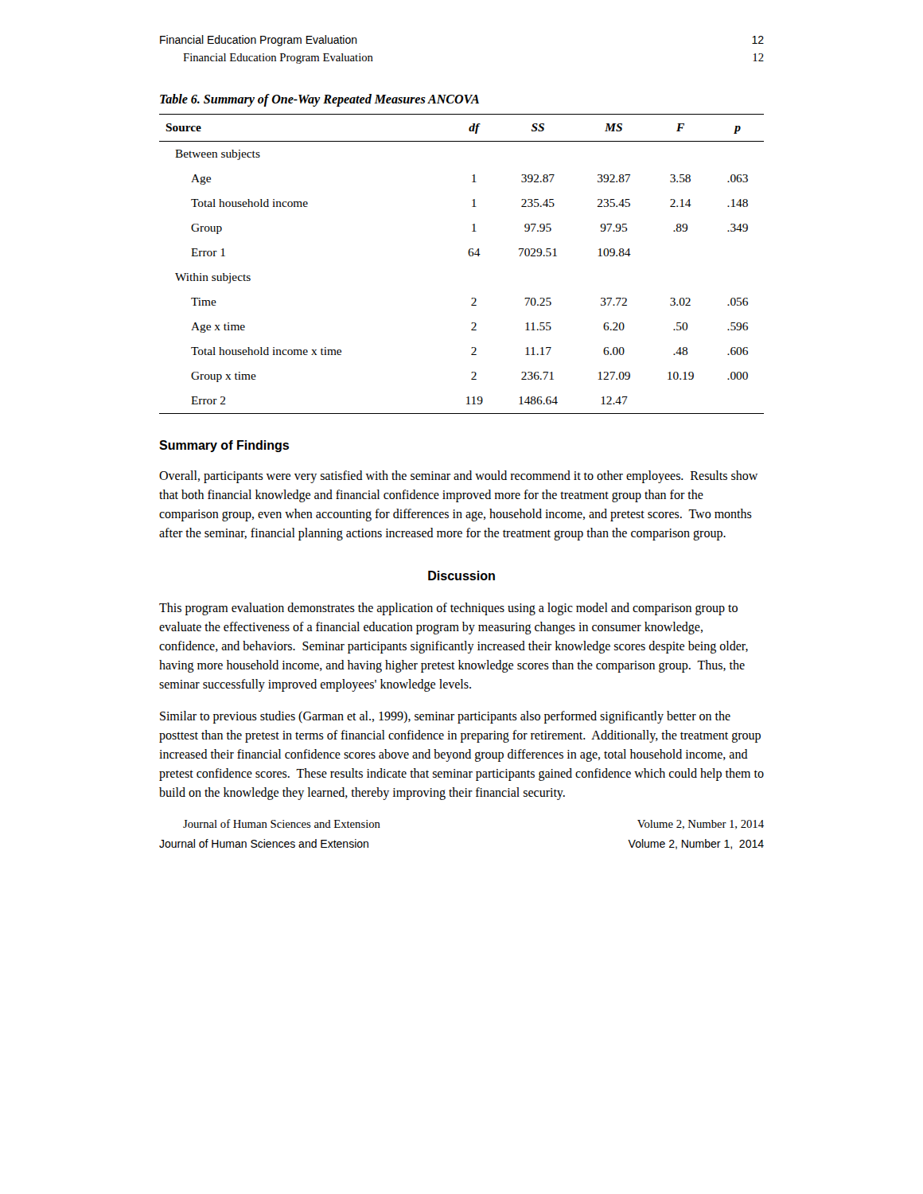Financial Education Program Evaluation 12
Financial Education Program Evaluation 12
Table 6. Summary of One-Way Repeated Measures ANCOVA
| Source | df | SS | MS | F | p |
| --- | --- | --- | --- | --- | --- |
| Between subjects | | | | | |
| Age | 1 | 392.87 | 392.87 | 3.58 | .063 |
| Total household income | 1 | 235.45 | 235.45 | 2.14 | .148 |
| Group | 1 | 97.95 | 97.95 | .89 | .349 |
| Error 1 | 64 | 7029.51 | 109.84 | | |
| Within subjects | | | | | |
| Time | 2 | 70.25 | 37.72 | 3.02 | .056 |
| Age x time | 2 | 11.55 | 6.20 | .50 | .596 |
| Total household income x time | 2 | 11.17 | 6.00 | .48 | .606 |
| Group x time | 2 | 236.71 | 127.09 | 10.19 | .000 |
| Error 2 | 119 | 1486.64 | 12.47 | | |
Summary of Findings
Overall, participants were very satisfied with the seminar and would recommend it to other employees. Results show that both financial knowledge and financial confidence improved more for the treatment group than for the comparison group, even when accounting for differences in age, household income, and pretest scores. Two months after the seminar, financial planning actions increased more for the treatment group than the comparison group.
Discussion
This program evaluation demonstrates the application of techniques using a logic model and comparison group to evaluate the effectiveness of a financial education program by measuring changes in consumer knowledge, confidence, and behaviors. Seminar participants significantly increased their knowledge scores despite being older, having more household income, and having higher pretest knowledge scores than the comparison group. Thus, the seminar successfully improved employees' knowledge levels.
Similar to previous studies (Garman et al., 1999), seminar participants also performed significantly better on the posttest than the pretest in terms of financial confidence in preparing for retirement. Additionally, the treatment group increased their financial confidence scores above and beyond group differences in age, total household income, and pretest confidence scores. These results indicate that seminar participants gained confidence which could help them to build on the knowledge they learned, thereby improving their financial security.
Journal of Human Sciences and Extension Volume 2, Number 1, 2014
Journal of Human Sciences and Extension Volume 2, Number 1, 2014